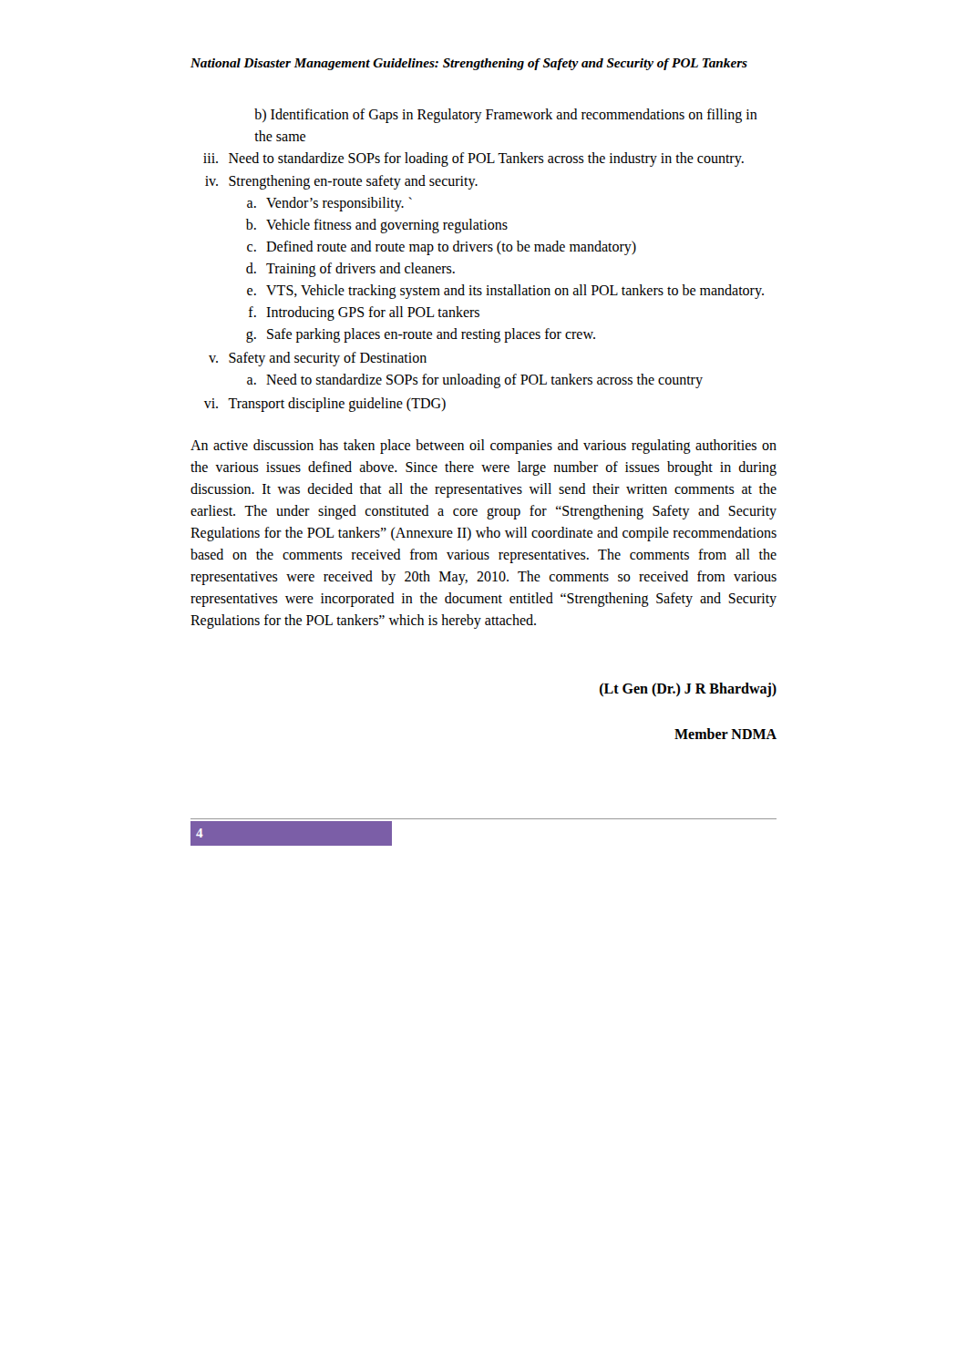National Disaster Management Guidelines: Strengthening of Safety and Security of POL Tankers
b) Identification of Gaps in Regulatory Framework and recommendations on filling in the same
Need to standardize SOPs for loading of POL Tankers across the industry in the country.
Strengthening en-route safety and security.
Vendor’s responsibility. `
Vehicle fitness and governing regulations
Defined route and route map to drivers (to be made mandatory)
Training of drivers and cleaners.
VTS, Vehicle tracking system and its installation on all POL tankers to be mandatory.
Introducing GPS for all POL tankers
Safe parking places en-route and resting places for crew.
Safety and security of Destination
Need to standardize SOPs for unloading of POL tankers across the country
Transport discipline guideline (TDG)
An active discussion has taken place between oil companies and various regulating authorities on the various issues defined above. Since there were large number of issues brought in during discussion. It was decided that all the representatives will send their written comments at the earliest. The under singed constituted a core group for “Strengthening Safety and Security Regulations for the POL tankers” (Annexure II) who will coordinate and compile recommendations based on the comments received from various representatives. The comments from all the representatives were received by 20th May, 2010. The comments so received from various representatives were incorporated in the document entitled “Strengthening Safety and Security Regulations for the POL tankers” which is hereby attached.
(Lt Gen (Dr.) J R Bhardwaj)
Member NDMA
4